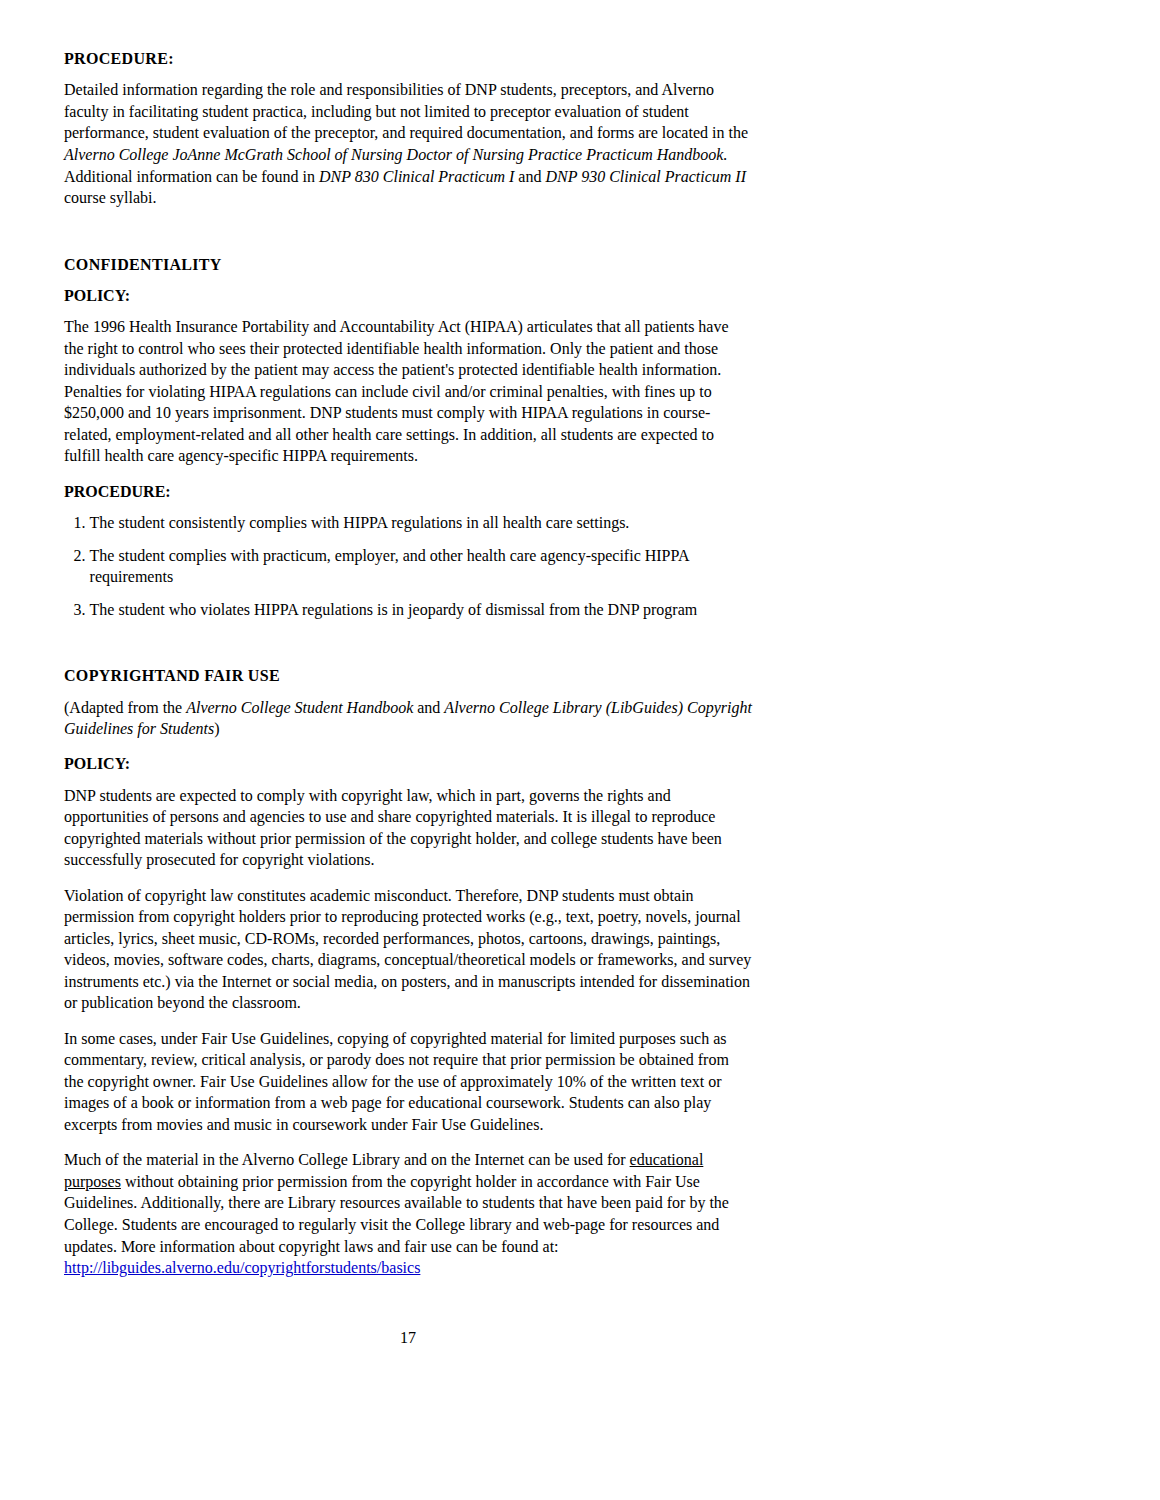PROCEDURE:
Detailed information regarding the role and responsibilities of DNP students, preceptors, and Alverno faculty in facilitating student practica, including but not limited to preceptor evaluation of student performance, student evaluation of the preceptor, and required documentation, and forms are located in the Alverno College JoAnne McGrath School of Nursing Doctor of Nursing Practice Practicum Handbook. Additional information can be found in DNP 830 Clinical Practicum I and DNP 930 Clinical Practicum II course syllabi.
CONFIDENTIALITY
POLICY:
The 1996 Health Insurance Portability and Accountability Act (HIPAA) articulates that all patients have the right to control who sees their protected identifiable health information. Only the patient and those individuals authorized by the patient may access the patient's protected identifiable health information. Penalties for violating HIPAA regulations can include civil and/or criminal penalties, with fines up to $250,000 and 10 years imprisonment. DNP students must comply with HIPAA regulations in course-related, employment-related and all other health care settings. In addition, all students are expected to fulfill health care agency-specific HIPPA requirements.
PROCEDURE:
The student consistently complies with HIPPA regulations in all health care settings.
The student complies with practicum, employer, and other health care agency-specific HIPPA requirements
The student who violates HIPPA regulations is in jeopardy of dismissal from the DNP program
COPYRIGHTAND FAIR USE
(Adapted from the Alverno College Student Handbook and Alverno College Library (LibGuides) Copyright Guidelines for Students)
POLICY:
DNP students are expected to comply with copyright law, which in part, governs the rights and opportunities of persons and agencies to use and share copyrighted materials. It is illegal to reproduce copyrighted materials without prior permission of the copyright holder, and college students have been successfully prosecuted for copyright violations.
Violation of copyright law constitutes academic misconduct. Therefore, DNP students must obtain permission from copyright holders prior to reproducing protected works (e.g., text, poetry, novels, journal articles, lyrics, sheet music, CD-ROMs, recorded performances, photos, cartoons, drawings, paintings, videos, movies, software codes, charts, diagrams, conceptual/theoretical models or frameworks, and survey instruments etc.) via the Internet or social media, on posters, and in manuscripts intended for dissemination or publication beyond the classroom.
In some cases, under Fair Use Guidelines, copying of copyrighted material for limited purposes such as commentary, review, critical analysis, or parody does not require that prior permission be obtained from the copyright owner. Fair Use Guidelines allow for the use of approximately 10% of the written text or images of a book or information from a web page for educational coursework. Students can also play excerpts from movies and music in coursework under Fair Use Guidelines.
Much of the material in the Alverno College Library and on the Internet can be used for educational purposes without obtaining prior permission from the copyright holder in accordance with Fair Use Guidelines. Additionally, there are Library resources available to students that have been paid for by the College. Students are encouraged to regularly visit the College library and web-page for resources and updates. More information about copyright laws and fair use can be found at: http://libguides.alverno.edu/copyrightforstudents/basics
17